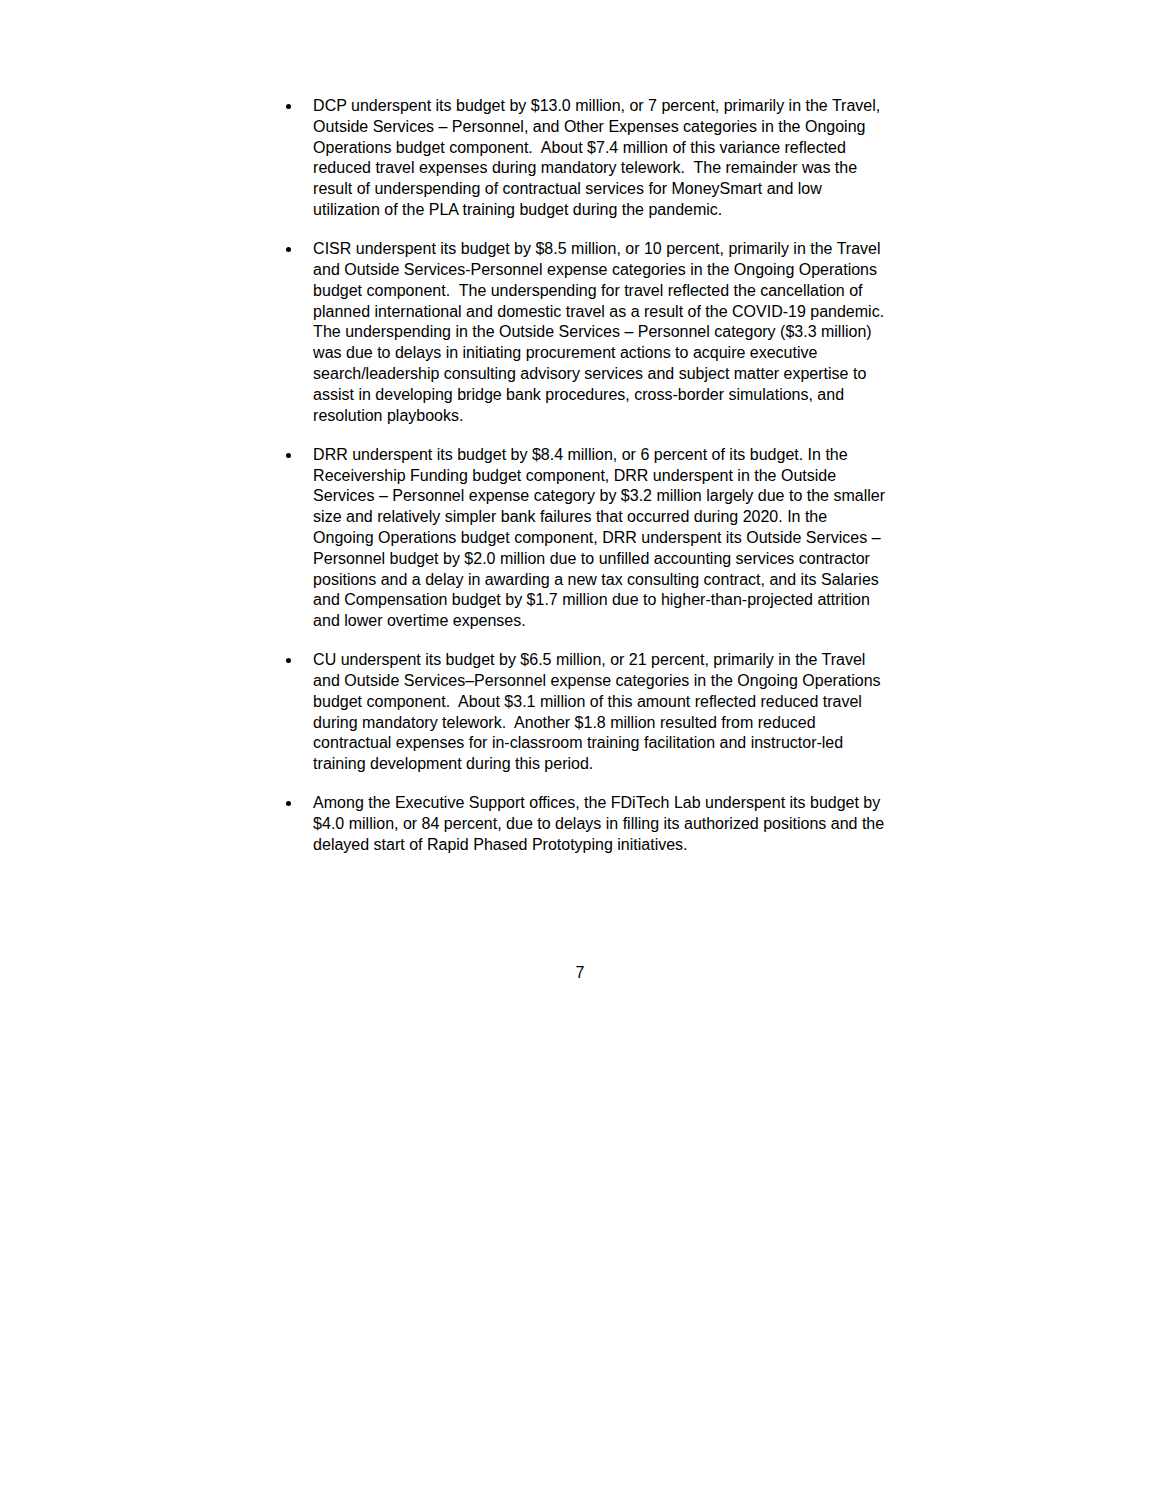DCP underspent its budget by $13.0 million, or 7 percent, primarily in the Travel, Outside Services – Personnel, and Other Expenses categories in the Ongoing Operations budget component. About $7.4 million of this variance reflected reduced travel expenses during mandatory telework. The remainder was the result of underspending of contractual services for MoneySmart and low utilization of the PLA training budget during the pandemic.
CISR underspent its budget by $8.5 million, or 10 percent, primarily in the Travel and Outside Services-Personnel expense categories in the Ongoing Operations budget component. The underspending for travel reflected the cancellation of planned international and domestic travel as a result of the COVID-19 pandemic. The underspending in the Outside Services – Personnel category ($3.3 million) was due to delays in initiating procurement actions to acquire executive search/leadership consulting advisory services and subject matter expertise to assist in developing bridge bank procedures, cross-border simulations, and resolution playbooks.
DRR underspent its budget by $8.4 million, or 6 percent of its budget. In the Receivership Funding budget component, DRR underspent in the Outside Services – Personnel expense category by $3.2 million largely due to the smaller size and relatively simpler bank failures that occurred during 2020. In the Ongoing Operations budget component, DRR underspent its Outside Services – Personnel budget by $2.0 million due to unfilled accounting services contractor positions and a delay in awarding a new tax consulting contract, and its Salaries and Compensation budget by $1.7 million due to higher-than-projected attrition and lower overtime expenses.
CU underspent its budget by $6.5 million, or 21 percent, primarily in the Travel and Outside Services–Personnel expense categories in the Ongoing Operations budget component. About $3.1 million of this amount reflected reduced travel during mandatory telework. Another $1.8 million resulted from reduced contractual expenses for in-classroom training facilitation and instructor-led training development during this period.
Among the Executive Support offices, the FDiTech Lab underspent its budget by $4.0 million, or 84 percent, due to delays in filling its authorized positions and the delayed start of Rapid Phased Prototyping initiatives.
7